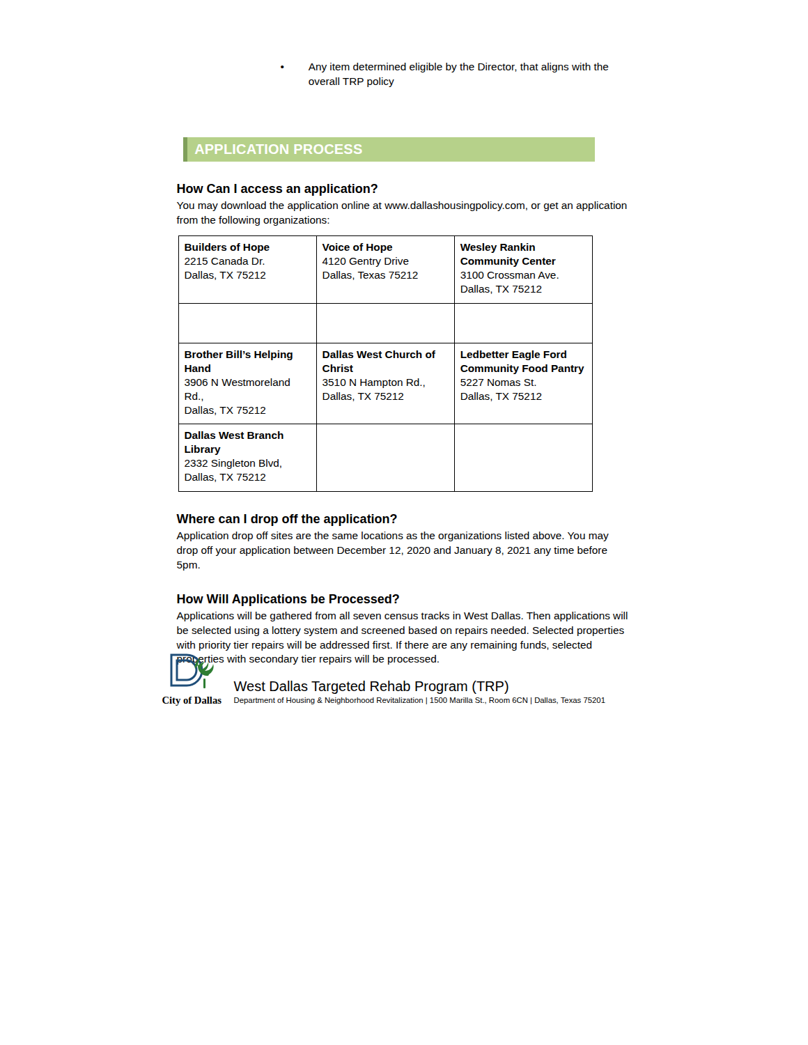Any item determined eligible by the Director, that aligns with the overall TRP policy
APPLICATION PROCESS
How Can I access an application?
You may download the application online at www.dallashousingpolicy.com, or get an application from the following organizations:
| Builders of Hope 2215 Canada Dr. Dallas, TX 75212 | Voice of Hope 4120 Gentry Drive Dallas, Texas 75212 | Wesley Rankin Community Center 3100 Crossman Ave. Dallas, TX 75212 |
| Brother Bill’s Helping Hand 3906 N Westmoreland Rd., Dallas, TX 75212 | Dallas West Church of Christ 3510 N Hampton Rd., Dallas, TX 75212 | Ledbetter Eagle Ford Community Food Pantry 5227 Nomas St. Dallas, TX 75212 |
| Dallas West Branch Library 2332 Singleton Blvd, Dallas, TX 75212 | | |
Where can I drop off the application?
Application drop off sites are the same locations as the organizations listed above. You may drop off your application between December 12, 2020 and January 8, 2021 any time before 5pm.
How Will Applications be Processed?
Applications will be gathered from all seven census tracks in West Dallas. Then applications will be selected using a lottery system and screened based on repairs needed. Selected properties with priority tier repairs will be addressed first. If there are any remaining funds, selected properties with secondary tier repairs will be processed.
City of Dallas
West Dallas Targeted Rehab Program (TRP)
Department of Housing & Neighborhood Revitalization | 1500 Marilla St., Room 6CN | Dallas, Texas 75201